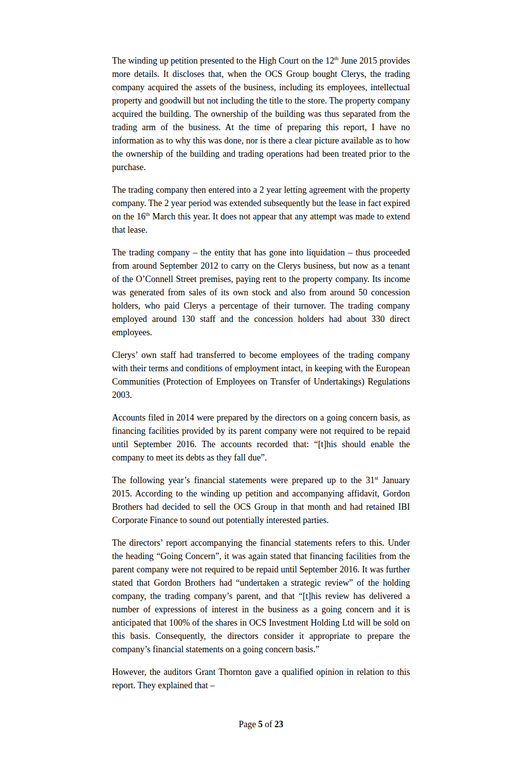The winding up petition presented to the High Court on the 12th June 2015 provides more details. It discloses that, when the OCS Group bought Clerys, the trading company acquired the assets of the business, including its employees, intellectual property and goodwill but not including the title to the store. The property company acquired the building. The ownership of the building was thus separated from the trading arm of the business. At the time of preparing this report, I have no information as to why this was done, nor is there a clear picture available as to how the ownership of the building and trading operations had been treated prior to the purchase.
The trading company then entered into a 2 year letting agreement with the property company. The 2 year period was extended subsequently but the lease in fact expired on the 16th March this year. It does not appear that any attempt was made to extend that lease.
The trading company – the entity that has gone into liquidation – thus proceeded from around September 2012 to carry on the Clerys business, but now as a tenant of the O’Connell Street premises, paying rent to the property company. Its income was generated from sales of its own stock and also from around 50 concession holders, who paid Clerys a percentage of their turnover. The trading company employed around 130 staff and the concession holders had about 330 direct employees.
Clerys’ own staff had transferred to become employees of the trading company with their terms and conditions of employment intact, in keeping with the European Communities (Protection of Employees on Transfer of Undertakings) Regulations 2003.
Accounts filed in 2014 were prepared by the directors on a going concern basis, as financing facilities provided by its parent company were not required to be repaid until September 2016. The accounts recorded that: “[t]his should enable the company to meet its debts as they fall due”.
The following year’s financial statements were prepared up to the 31st January 2015. According to the winding up petition and accompanying affidavit, Gordon Brothers had decided to sell the OCS Group in that month and had retained IBI Corporate Finance to sound out potentially interested parties.
The directors’ report accompanying the financial statements refers to this. Under the heading “Going Concern”, it was again stated that financing facilities from the parent company were not required to be repaid until September 2016. It was further stated that Gordon Brothers had “undertaken a strategic review” of the holding company, the trading company’s parent, and that “[t]his review has delivered a number of expressions of interest in the business as a going concern and it is anticipated that 100% of the shares in OCS Investment Holding Ltd will be sold on this basis. Consequently, the directors consider it appropriate to prepare the company’s financial statements on a going concern basis.”
However, the auditors Grant Thornton gave a qualified opinion in relation to this report. They explained that –
Page 5 of 23